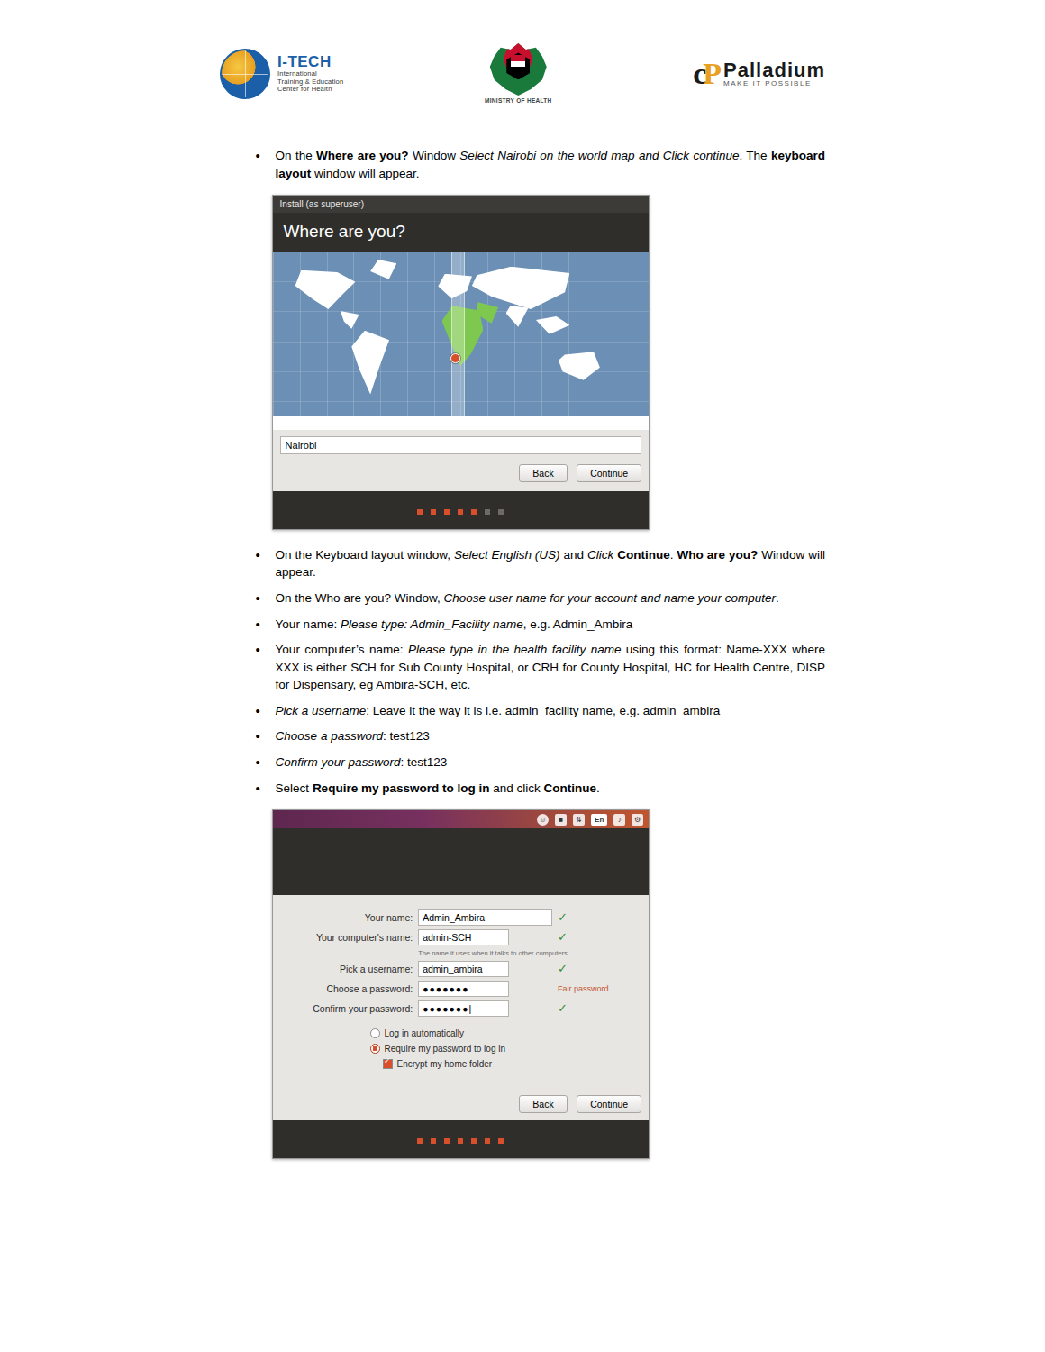I-TECH
International
Training & Education
Center for Health
MINISTRY OF HEALTH
cP
Palladium
MAKE IT POSSIBLE
On the Where are you? Window Select Nairobi on the world map and Click continue. The keyboard layout window will appear.
Install (as superuser)
Where are you?
Back Continue
On the Keyboard layout window, Select English (US) and Click Continue. Who are you? Window will appear.
On the Who are you? Window, Choose user name for your account and name your computer.
Your name: Please type: Admin_Facility name, e.g. Admin_Ambira
Your computer’s name: Please type in the health facility name using this format: Name-XXX where XXX is either SCH for Sub County Hospital, or CRH for County Hospital, HC for Health Centre, DISP for Dispensary, eg Ambira-SCH, etc.
Pick a username: Leave it the way it is i.e. admin_facility name, e.g. admin_ambira
Choose a password: test123
Confirm your password: test123
Select Require my password to log in and click Continue.
☺ ■ ⇅ En ♪ ⚙
| Your name: | | ✓ |
| Your computer's name: | | ✓ |
| | The name it uses when it talks to other computers. |
| Pick a username: | | ✓ |
| Choose a password: | | Fair password |
| Confirm your password: | | ✓ |
Log in automatically
Require my password to log in
Encrypt my home folder
Back Continue